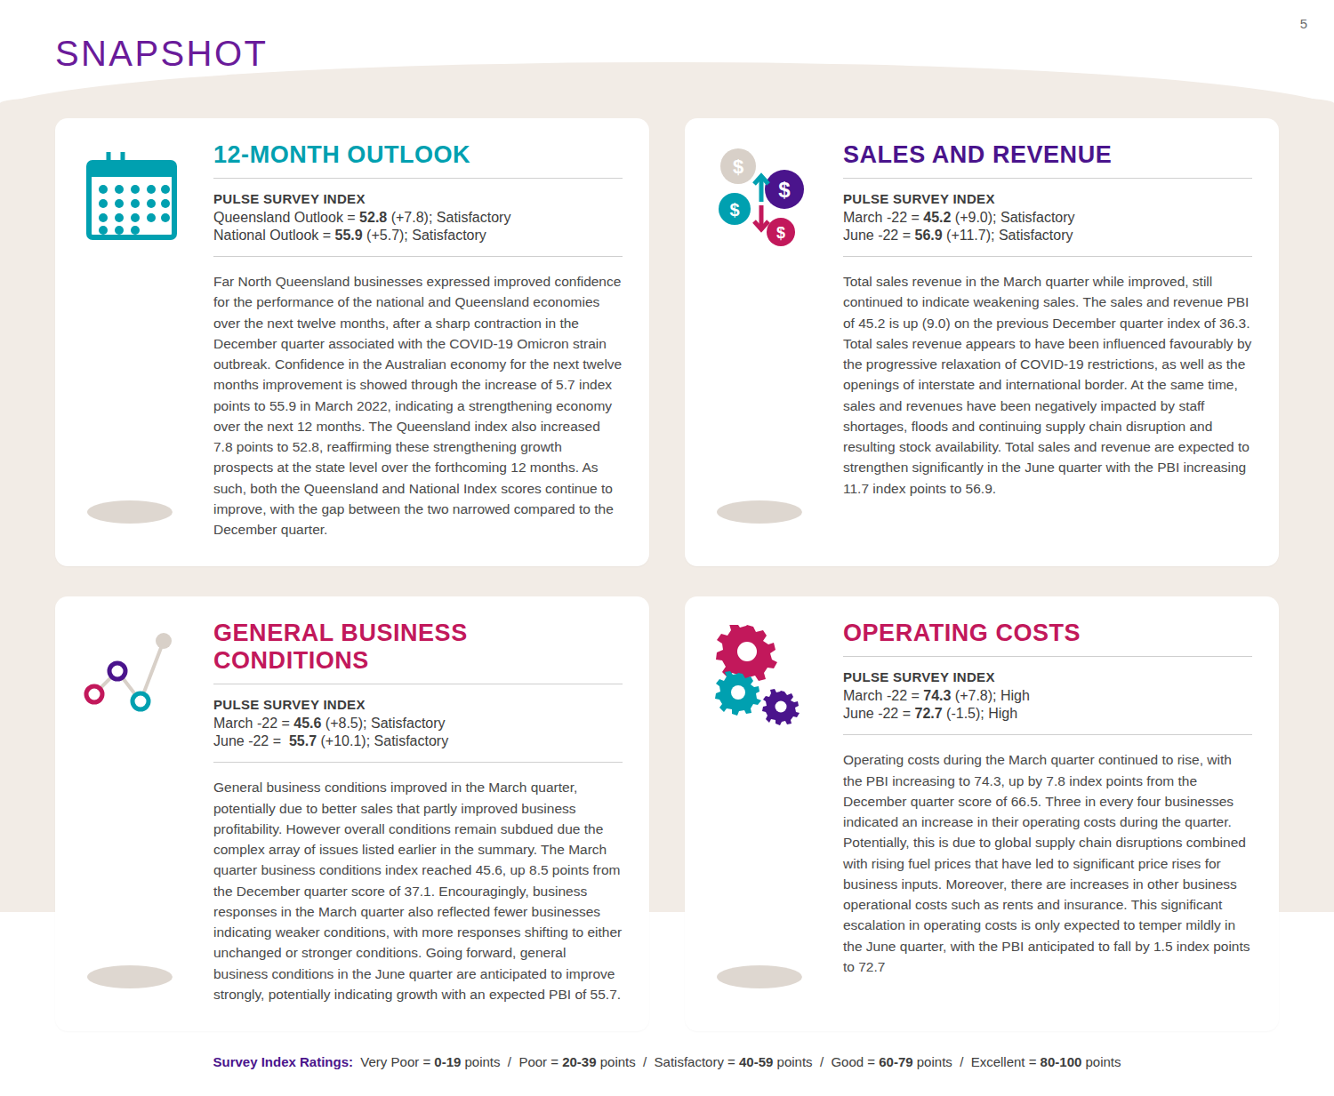5
Snapshot
12-Month Outlook
Pulse Survey Index
Queensland Outlook = 52.8 (+7.8); Satisfactory
National Outlook = 55.9 (+5.7); Satisfactory
Far North Queensland businesses expressed improved confidence for the performance of the national and Queensland economies over the next twelve months, after a sharp contraction in the December quarter associated with the COVID-19 Omicron strain outbreak. Confidence in the Australian economy for the next twelve months improvement is showed through the increase of 5.7 index points to 55.9 in March 2022, indicating a strengthening economy over the next 12 months. The Queensland index also increased 7.8 points to 52.8, reaffirming these strengthening growth prospects at the state level over the forthcoming 12 months. As such, both the Queensland and National Index scores continue to improve, with the gap between the two narrowed compared to the December quarter.
$ $ $ $
Sales and Revenue
Pulse Survey Index
March -22 = 45.2 (+9.0); Satisfactory
June -22 = 56.9 (+11.7); Satisfactory
Total sales revenue in the March quarter while improved, still continued to indicate weakening sales. The sales and revenue PBI of 45.2 is up (9.0) on the previous December quarter index of 36.3. Total sales revenue appears to have been influenced favourably by the progressive relaxation of COVID-19 restrictions, as well as the openings of interstate and international border. At the same time, sales and revenues have been negatively impacted by staff shortages, floods and continuing supply chain disruption and resulting stock availability. Total sales and revenue are expected to strengthen significantly in the June quarter with the PBI increasing 11.7 index points to 56.9.
General Business Conditions
Pulse Survey Index
March -22 = 45.6 (+8.5); Satisfactory
June -22 = 55.7 (+10.1); Satisfactory
General business conditions improved in the March quarter, potentially due to better sales that partly improved business profitability. However overall conditions remain subdued due the complex array of issues listed earlier in the summary. The March quarter business conditions index reached 45.6, up 8.5 points from the December quarter score of 37.1. Encouragingly, business responses in the March quarter also reflected fewer businesses indicating weaker conditions, with more responses shifting to either unchanged or stronger conditions. Going forward, general business conditions in the June quarter are anticipated to improve strongly, potentially indicating growth with an expected PBI of 55.7.
Operating Costs
Pulse Survey Index
March -22 = 74.3 (+7.8); High
June -22 = 72.7 (-1.5); High
Operating costs during the March quarter continued to rise, with the PBI increasing to 74.3, up by 7.8 index points from the December quarter score of 66.5. Three in every four businesses indicated an increase in their operating costs during the quarter. Potentially, this is due to global supply chain disruptions combined with rising fuel prices that have led to significant price rises for business inputs. Moreover, there are increases in other business operational costs such as rents and insurance. This significant escalation in operating costs is only expected to temper mildly in the June quarter, with the PBI anticipated to fall by 1.5 index points to 72.7
Survey Index Ratings: Very Poor = 0-19 points / Poor = 20-39 points / Satisfactory = 40-59 points / Good = 60-79 points / Excellent = 80-100 points